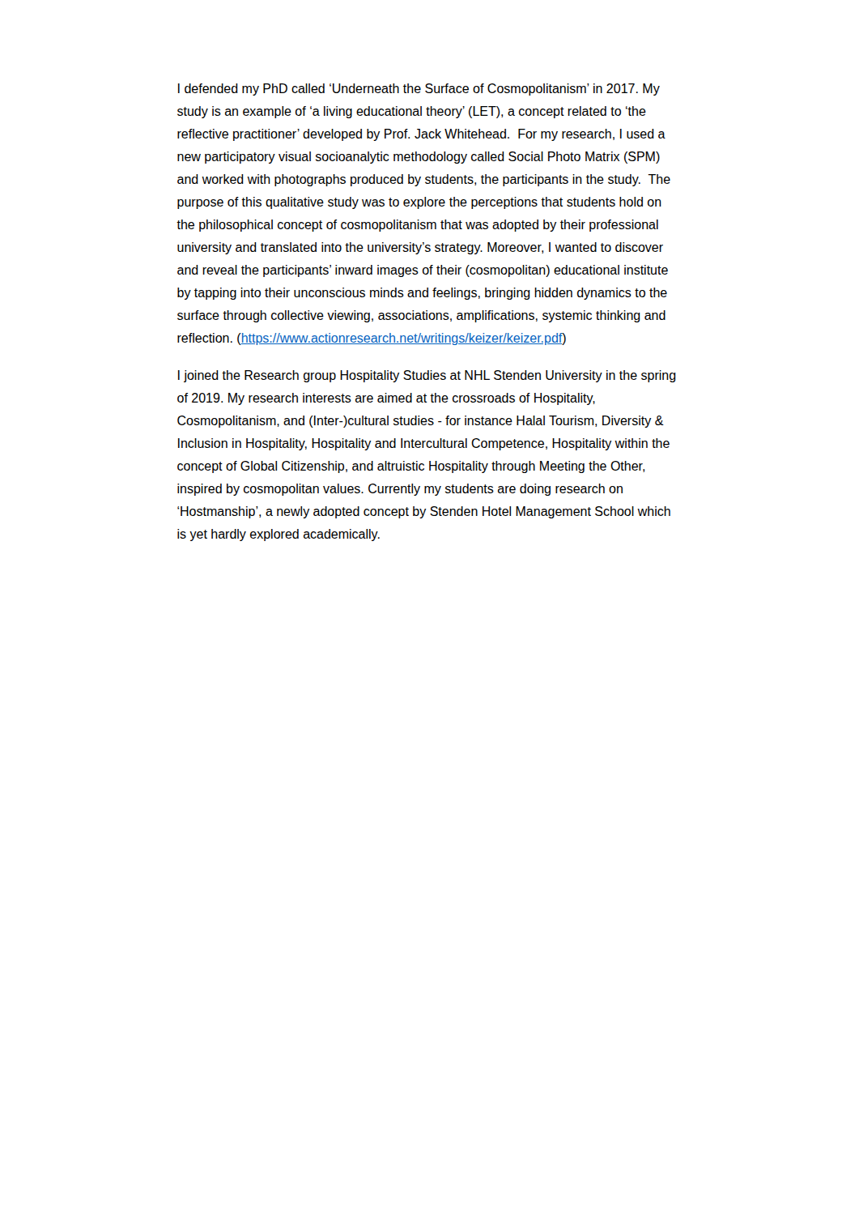I defended my PhD called ‘Underneath the Surface of Cosmopolitanism’ in 2017. My study is an example of ‘a living educational theory’ (LET), a concept related to ‘the reflective practitioner’ developed by Prof. Jack Whitehead. For my research, I used a new participatory visual socioanalytic methodology called Social Photo Matrix (SPM) and worked with photographs produced by students, the participants in the study. The purpose of this qualitative study was to explore the perceptions that students hold on the philosophical concept of cosmopolitanism that was adopted by their professional university and translated into the university’s strategy. Moreover, I wanted to discover and reveal the participants’ inward images of their (cosmopolitan) educational institute by tapping into their unconscious minds and feelings, bringing hidden dynamics to the surface through collective viewing, associations, amplifications, systemic thinking and reflection. (https://www.actionresearch.net/writings/keizer/keizer.pdf)
I joined the Research group Hospitality Studies at NHL Stenden University in the spring of 2019. My research interests are aimed at the crossroads of Hospitality, Cosmopolitanism, and (Inter-)cultural studies - for instance Halal Tourism, Diversity & Inclusion in Hospitality, Hospitality and Intercultural Competence, Hospitality within the concept of Global Citizenship, and altruistic Hospitality through Meeting the Other, inspired by cosmopolitan values. Currently my students are doing research on ‘Hostmanship’, a newly adopted concept by Stenden Hotel Management School which is yet hardly explored academically.